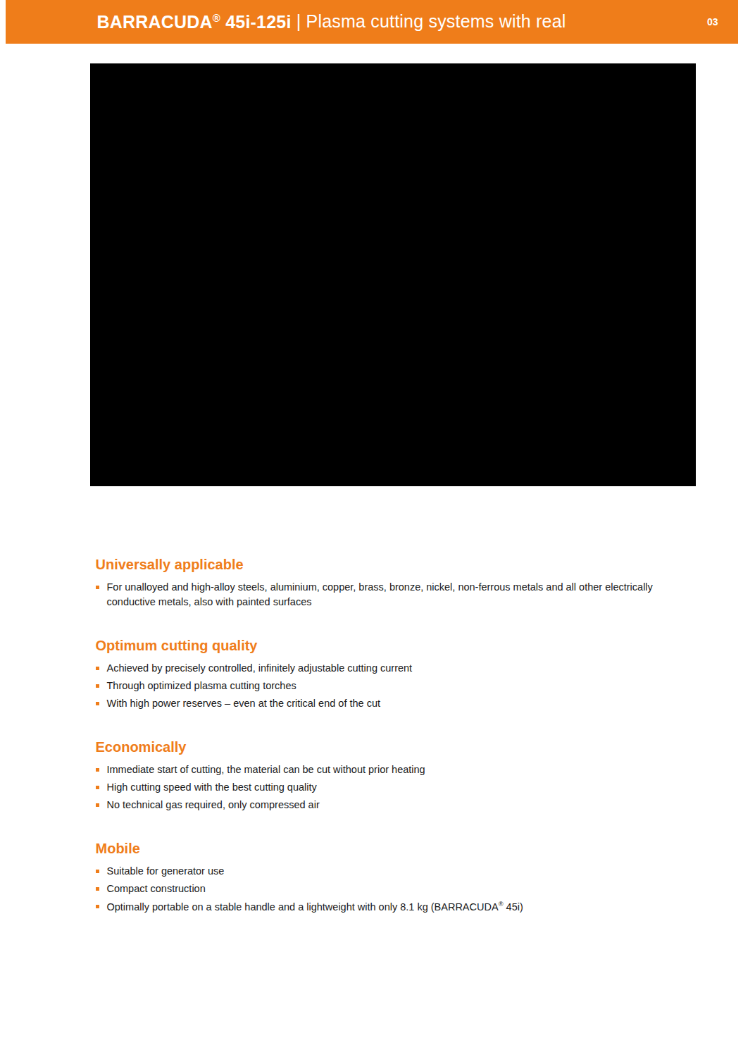BARRACUDA® 45i-125i | Plasma cutting systems with real
03
Universally applicable
For unalloyed and high-alloy steels, aluminium, copper, brass, bronze, nickel, non-ferrous metals and all other electrically conductive metals, also with painted surfaces
Optimum cutting quality
Achieved by precisely controlled, infinitely adjustable cutting current
Through optimized plasma cutting torches
With high power reserves – even at the critical end of the cut
Economically
Immediate start of cutting, the material can be cut without prior heating
High cutting speed with the best cutting quality
No technical gas required, only compressed air
Mobile
Suitable for generator use
Compact construction
Optimally portable on a stable handle and a lightweight with only 8.1 kg (BARRACUDA® 45i)